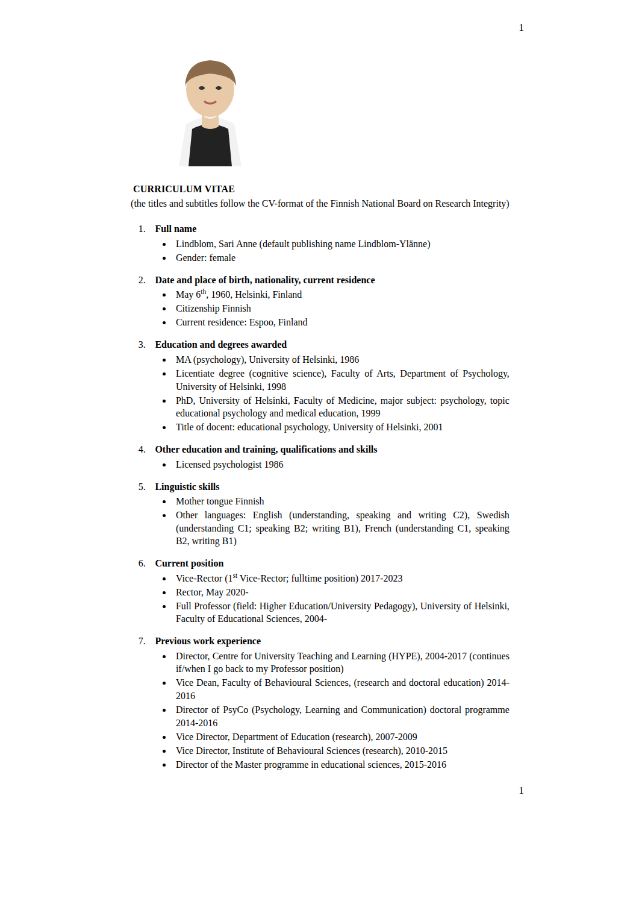1
CURRICULUM VITAE
(the titles and subtitles follow the CV-format of the Finnish National Board on Research Integrity)
Full name
Lindblom, Sari Anne (default publishing name Lindblom-Ylänne)
Gender: female
Date and place of birth, nationality, current residence
May 6th, 1960, Helsinki, Finland
Citizenship Finnish
Current residence: Espoo, Finland
Education and degrees awarded
MA (psychology), University of Helsinki, 1986
Licentiate degree (cognitive science), Faculty of Arts, Department of Psychology, University of Helsinki, 1998
PhD, University of Helsinki, Faculty of Medicine, major subject: psychology, topic educational psychology and medical education, 1999
Title of docent: educational psychology, University of Helsinki, 2001
Other education and training, qualifications and skills
Licensed psychologist 1986
Linguistic skills
Mother tongue Finnish
Other languages: English (understanding, speaking and writing C2), Swedish (understanding C1; speaking B2; writing B1), French (understanding C1, speaking B2, writing B1)
Current position
Vice-Rector (1st Vice-Rector; fulltime position) 2017-2023
Rector, May 2020-
Full Professor (field: Higher Education/University Pedagogy), University of Helsinki, Faculty of Educational Sciences, 2004-
Previous work experience
Director, Centre for University Teaching and Learning (HYPE), 2004-2017 (continues if/when I go back to my Professor position)
Vice Dean, Faculty of Behavioural Sciences, (research and doctoral education) 2014-2016
Director of PsyCo (Psychology, Learning and Communication) doctoral programme 2014-2016
Vice Director, Department of Education (research), 2007-2009
Vice Director, Institute of Behavioural Sciences (research), 2010-2015
Director of the Master programme in educational sciences, 2015-2016
1